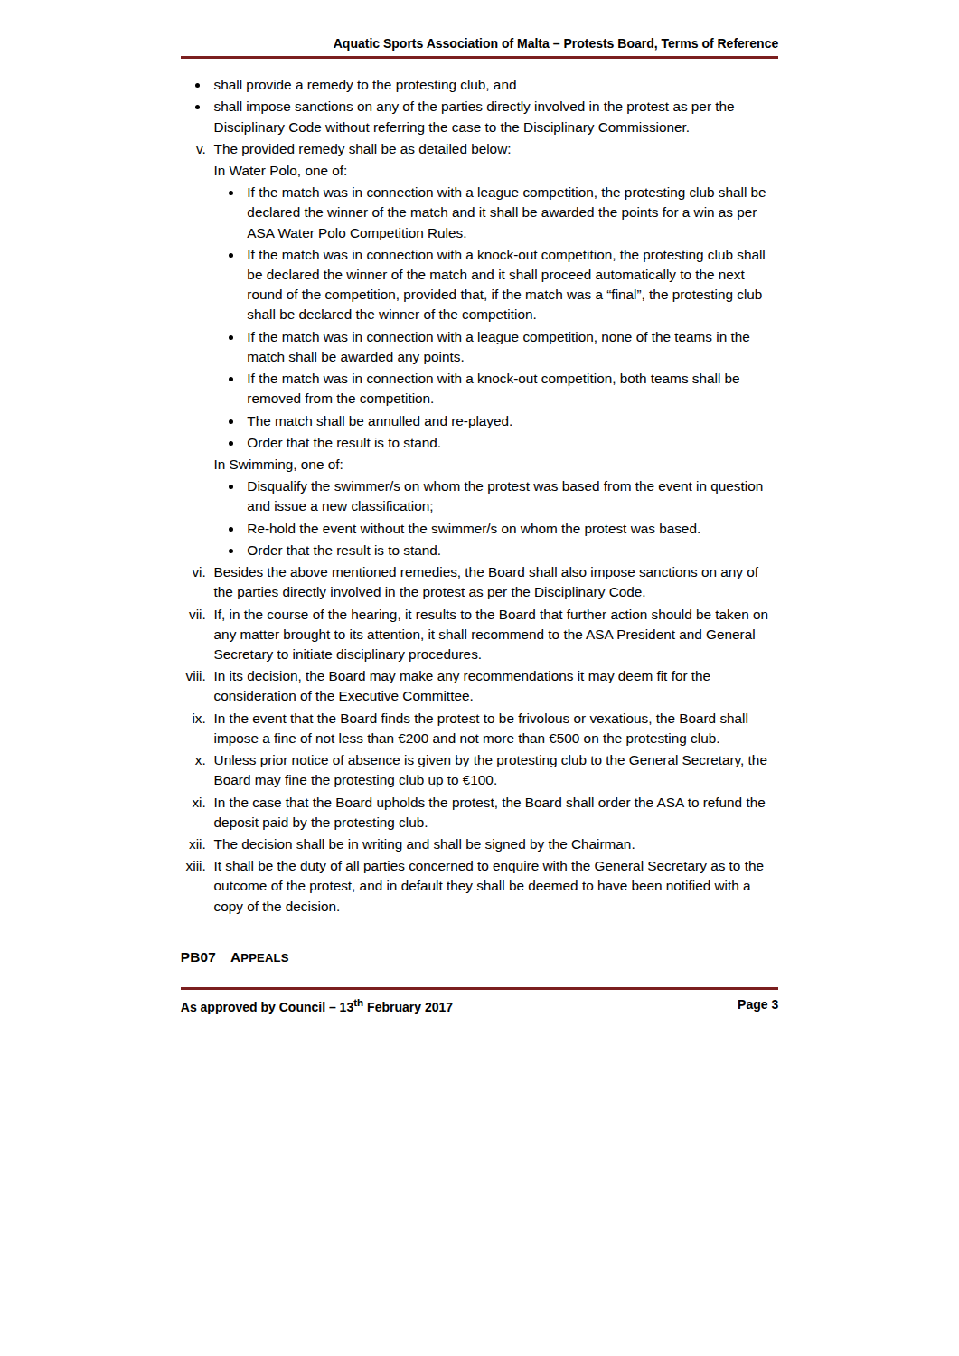Aquatic Sports Association of Malta – Protests Board, Terms of Reference
shall provide a remedy to the protesting club, and
shall impose sanctions on any of the parties directly involved in the protest as per the Disciplinary Code without referring the case to the Disciplinary Commissioner.
The provided remedy shall be as detailed below:
In Water Polo, one of:
If the match was in connection with a league competition, the protesting club shall be declared the winner of the match and it shall be awarded the points for a win as per ASA Water Polo Competition Rules.
If the match was in connection with a knock-out competition, the protesting club shall be declared the winner of the match and it shall proceed automatically to the next round of the competition, provided that, if the match was a “final”, the protesting club shall be declared the winner of the competition.
If the match was in connection with a league competition, none of the teams in the match shall be awarded any points.
If the match was in connection with a knock-out competition, both teams shall be removed from the competition.
The match shall be annulled and re-played.
Order that the result is to stand.
In Swimming, one of:
Disqualify the swimmer/s on whom the protest was based from the event in question and issue a new classification;
Re-hold the event without the swimmer/s on whom the protest was based.
Order that the result is to stand.
Besides the above mentioned remedies, the Board shall also impose sanctions on any of the parties directly involved in the protest as per the Disciplinary Code.
If, in the course of the hearing, it results to the Board that further action should be taken on any matter brought to its attention, it shall recommend to the ASA President and General Secretary to initiate disciplinary procedures.
In its decision, the Board may make any recommendations it may deem fit for the consideration of the Executive Committee.
In the event that the Board finds the protest to be frivolous or vexatious, the Board shall impose a fine of not less than €200 and not more than €500 on the protesting club.
Unless prior notice of absence is given by the protesting club to the General Secretary, the Board may fine the protesting club up to €100.
In the case that the Board upholds the protest, the Board shall order the ASA to refund the deposit paid by the protesting club.
The decision shall be in writing and shall be signed by the Chairman.
It shall be the duty of all parties concerned to enquire with the General Secretary as to the outcome of the protest, and in default they shall be deemed to have been notified with a copy of the decision.
PB07 APPEALS
As approved by Council – 13th February 2017 Page 3